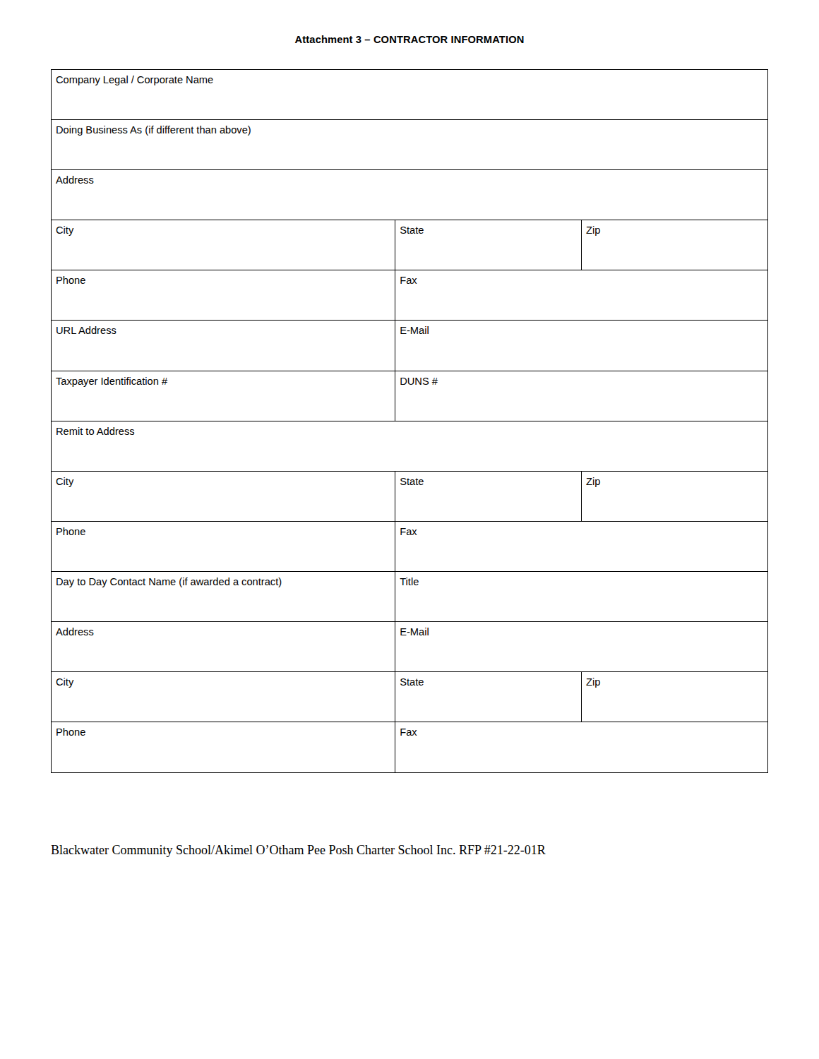Attachment 3 – CONTRACTOR INFORMATION
| Company Legal / Corporate Name |
| Doing Business As (if different than above) |
| Address |
| City | State | Zip |
| Phone | Fax |
| URL Address | E-Mail |
| Taxpayer Identification # | DUNS # |
| Remit to Address |
| City | State | Zip |
| Phone | Fax |
| Day to Day Contact Name (if awarded a contract) | Title |
| Address | E-Mail |
| City | State | Zip |
| Phone | Fax |
Blackwater Community School/Akimel O’Otham Pee Posh Charter School Inc. RFP #21-22-01R